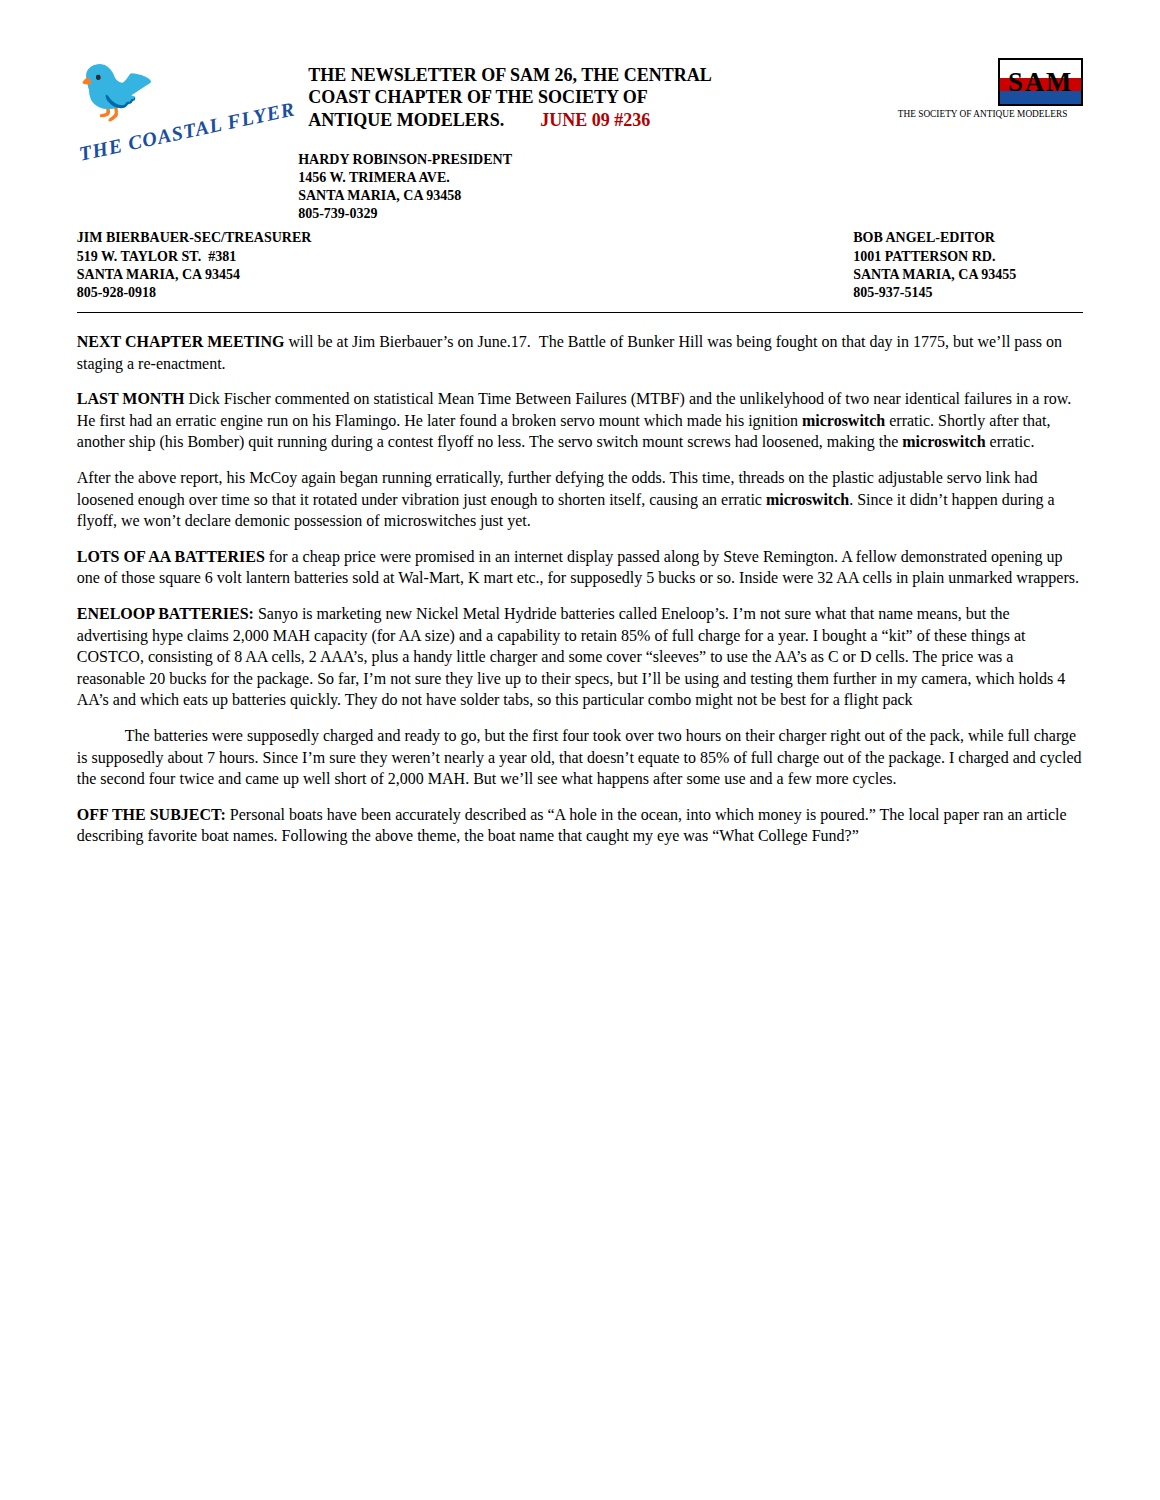🐦
THE COASTAL FLYER
The Newsletter of SAM 26, the Central
Coast Chapter of the Society of
Antique Modelers. June 09 #236
SAM
THE SOCIETY OF ANTIQUE MODELERS
HARDY ROBINSON-PRESIDENT
1456 W. TRIMERA AVE.
SANTA MARIA, CA 93458
805-739-0329
JIM BIERBAUER-SEC/TREASURER
519 W. TAYLOR ST. #381
SANTA MARIA, CA 93454
805-928-0918
BOB ANGEL-EDITOR
1001 PATTERSON RD.
SANTA MARIA, CA 93455
805-937-5145
NEXT CHAPTER MEETING will be at Jim Bierbauer’s on June.17. The Battle of Bunker Hill was being fought on that day in 1775, but we’ll pass on staging a re-enactment.
LAST MONTH Dick Fischer commented on statistical Mean Time Between Failures (MTBF) and the unlikelyhood of two near identical failures in a row. He first had an erratic engine run on his Flamingo. He later found a broken servo mount which made his ignition microswitch erratic. Shortly after that, another ship (his Bomber) quit running during a contest flyoff no less. The servo switch mount screws had loosened, making the microswitch erratic.
After the above report, his McCoy again began running erratically, further defying the odds. This time, threads on the plastic adjustable servo link had loosened enough over time so that it rotated under vibration just enough to shorten itself, causing an erratic microswitch. Since it didn’t happen during a flyoff, we won’t declare demonic possession of microswitches just yet.
LOTS OF AA BATTERIES for a cheap price were promised in an internet display passed along by Steve Remington. A fellow demonstrated opening up one of those square 6 volt lantern batteries sold at Wal-Mart, K mart etc., for supposedly 5 bucks or so. Inside were 32 AA cells in plain unmarked wrappers.
ENELOOP BATTERIES: Sanyo is marketing new Nickel Metal Hydride batteries called Eneloop’s. I’m not sure what that name means, but the advertising hype claims 2,000 MAH capacity (for AA size) and a capability to retain 85% of full charge for a year. I bought a “kit” of these things at COSTCO, consisting of 8 AA cells, 2 AAA’s, plus a handy little charger and some cover “sleeves” to use the AA’s as C or D cells. The price was a reasonable 20 bucks for the package. So far, I’m not sure they live up to their specs, but I’ll be using and testing them further in my camera, which holds 4 AA’s and which eats up batteries quickly. They do not have solder tabs, so this particular combo might not be best for a flight pack
The batteries were supposedly charged and ready to go, but the first four took over two hours on their charger right out of the pack, while full charge is supposedly about 7 hours. Since I’m sure they weren’t nearly a year old, that doesn’t equate to 85% of full charge out of the package. I charged and cycled the second four twice and came up well short of 2,000 MAH. But we’ll see what happens after some use and a few more cycles.
OFF THE SUBJECT: Personal boats have been accurately described as “A hole in the ocean, into which money is poured.” The local paper ran an article describing favorite boat names. Following the above theme, the boat name that caught my eye was “What College Fund?”